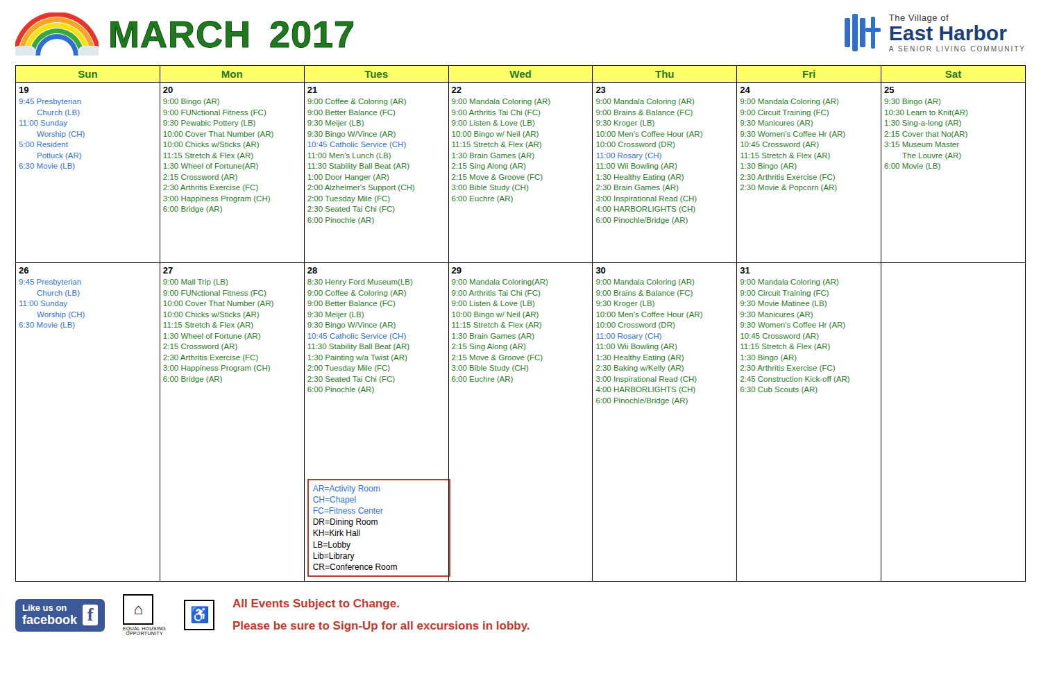MARCH 2017
The Village of
East Harbor
A SENIOR LIVING COMMUNITY
| Sun | Mon | Tues | Wed | Thu | Fri | Sat |
| --- | --- | --- | --- | --- | --- | --- |
| 19 9:45 Presbyterian Church (LB) 11:00 Sunday Worship (CH) 5:00 Resident Potluck (AR) 6:30 Movie (LB) | 20 9:00 Bingo (AR) 9:00 FUNctional Fitness (FC) 9:30 Pewabic Pottery (LB) 10:00 Cover That Number (AR) 10:00 Chicks w/Sticks (AR) 11:15 Stretch & Flex (AR) 1:30 Wheel of Fortune(AR) 2:15 Crossword (AR) 2:30 Arthritis Exercise (FC) 3:00 Happiness Program (CH) 6:00 Bridge (AR) | 21 9:00 Coffee & Coloring (AR) 9:00 Better Balance (FC) 9:30 Meijer (LB) 9:30 Bingo W/Vince (AR) 10:45 Catholic Service (CH) 11:00 Men's Lunch (LB) 11:30 Stability Ball Beat (AR) 1:00 Door Hanger (AR) 2:00 Alzheimer's Support (CH) 2:00 Tuesday Mile (FC) 2:30 Seated Tai Chi (FC) 6:00 Pinochle (AR) | 22 9:00 Mandala Coloring (AR) 9:00 Arthritis Tai Chi (FC) 9:00 Listen & Love (LB) 10:00 Bingo w/ Neil (AR) 11:15 Stretch & Flex (AR) 1:30 Brain Games (AR) 2:15 Sing Along (AR) 2:15 Move & Groove (FC) 3:00 Bible Study (CH) 6:00 Euchre (AR) | 23 9:00 Mandala Coloring (AR) 9:00 Brains & Balance (FC) 9:30 Kroger (LB) 10:00 Men's Coffee Hour (AR) 10:00 Crossword (DR) 11:00 Rosary (CH) 11:00 Wii Bowling (AR) 1:30 Healthy Eating (AR) 2:30 Brain Games (AR) 3:00 Inspirational Read (CH) 4:00 HARBORLIGHTS (CH) 6:00 Pinochle/Bridge (AR) | 24 9:00 Mandala Coloring (AR) 9:00 Circuit Training (FC) 9:30 Manicures (AR) 9:30 Women's Coffee Hr (AR) 10:45 Crossword (AR) 11:15 Stretch & Flex (AR) 1:30 Bingo (AR) 2:30 Arthritis Exercise (FC) 2:30 Movie & Popcorn (AR) | 25 9:30 Bingo (AR) 10:30 Learn to Knit(AR) 1:30 Sing-a-long (AR) 2:15 Cover that No(AR) 3:15 Museum Master The Louvre (AR) 6:00 Movie (LB) |
| 26 9:45 Presbyterian Church (LB) 11:00 Sunday Worship (CH) 6:30 Movie (LB) | 27 9:00 Mall Trip (LB) 9:00 FUNctional Fitness (FC) 10:00 Cover That Number (AR) 10:00 Chicks w/Sticks (AR) 11:15 Stretch & Flex (AR) 1:30 Wheel of Fortune (AR) 2:15 Crossword (AR) 2:30 Arthritis Exercise (FC) 3:00 Happiness Program (CH) 6:00 Bridge (AR) | 28 8:30 Henry Ford Museum(LB) 9:00 Coffee & Coloring (AR) 9:00 Better Balance (FC) 9:30 Meijer (LB) 9:30 Bingo W/Vince (AR) 10:45 Catholic Service (CH) 11:30 Stability Ball Beat (AR) 1:30 Painting w/a Twist (AR) 2:00 Tuesday Mile (FC) 2:30 Seated Tai Chi (FC) 6:00 Pinochle (AR) AR=Activity Room CH=Chapel FC=Fitness Center DR=Dining Room KH=Kirk Hall LB=Lobby Lib=Library CR=Conference Room | 29 9:00 Mandala Coloring(AR) 9:00 Arthritis Tai Chi (FC) 9:00 Listen & Love (LB) 10:00 Bingo w/ Neil (AR) 11:15 Stretch & Flex (AR) 1:30 Brain Games (AR) 2:15 Sing Along (AR) 2:15 Move & Groove (FC) 3:00 Bible Study (CH) 6:00 Euchre (AR) | 30 9:00 Mandala Coloring (AR) 9:00 Brains & Balance (FC) 9:30 Kroger (LB) 10:00 Men's Coffee Hour (AR) 10:00 Crossword (DR) 11:00 Rosary (CH) 11:00 Wii Bowling (AR) 1:30 Healthy Eating (AR) 2:30 Baking w/Kelly (AR) 3:00 Inspirational Read (CH) 4:00 HARBORLIGHTS (CH) 6:00 Pinochle/Bridge (AR) | 31 9:00 Mandala Coloring (AR) 9:00 Circuit Training (FC) 9:30 Movie Matinee (LB) 9:30 Manicures (AR) 9:30 Women's Coffee Hr (AR) 10:45 Crossword (AR) 11:15 Stretch & Flex (AR) 1:30 Bingo (AR) 2:30 Arthritis Exercise (FC) 2:45 Construction Kick-off (AR) 6:30 Cub Scouts (AR) | |
Like us on
facebook
f
⌂
EQUAL HOUSING
OPPORTUNITY
♿
All Events Subject to Change.
Please be sure to Sign-Up for all excursions in lobby.